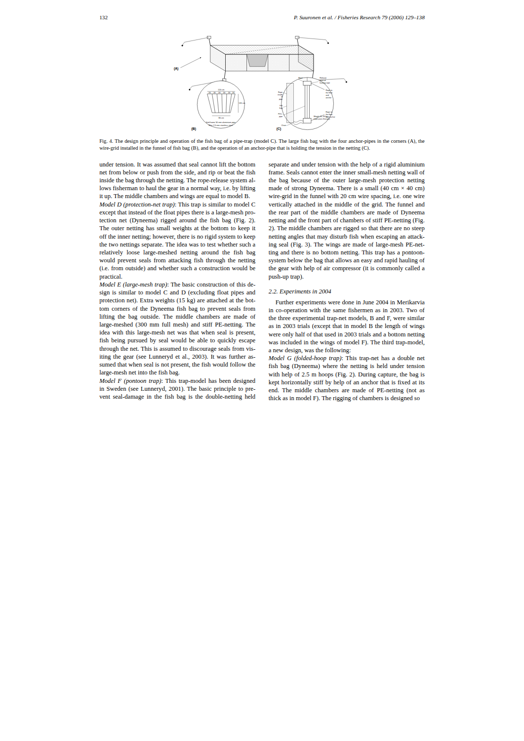132 P. Suuronen et al. / Fisheries Research 79 (2006) 129–138
(A) 120 cm 202020 202020 120 cm 80 cm Grid frame 50 mm aluminium pipe. Wire 2.5 mm stainless steel. (B) Float Release point of hauling rope Rope to the float and anchor Rope inside of pipe fish bag PVC- pipe Weight 25–30 kg (rope pass through) Rope to the float and anchor Chain (C)
Fig. 4. The design principle and operation of the fish bag of a pipe-trap (model C). The large fish bag with the four anchor-pipes in the corners (A), the wire-grid installed in the funnel of fish bag (B), and the operation of an anchor-pipe that is holding the tension in the netting (C).
under tension. It was assumed that seal cannot lift the bottom net from below or push from the side, and rip or beat the fish inside the bag through the netting. The rope-release system allows fisherman to haul the gear in a normal way, i.e. by lifting it up. The middle chambers and wings are equal to model B.
Model D (protection-net trap): This trap is similar to model C except that instead of the float pipes there is a large-mesh protection net (Dyneema) rigged around the fish bag (Fig. 2). The outer netting has small weights at the bottom to keep it off the inner netting; however, there is no rigid system to keep the two nettings separate. The idea was to test whether such a relatively loose large-meshed netting around the fish bag would prevent seals from attacking fish through the netting (i.e. from outside) and whether such a construction would be practical.
Model E (large-mesh trap): The basic construction of this design is similar to model C and D (excluding float pipes and protection net). Extra weights (15 kg) are attached at the bottom corners of the Dyneema fish bag to prevent seals from lifting the bag outside. The middle chambers are made of large-meshed (300 mm full mesh) and stiff PE-netting. The idea with this large-mesh net was that when seal is present, fish being pursued by seal would be able to quickly escape through the net. This is assumed to discourage seals from visiting the gear (see Lunneryd et al., 2003). It was further assumed that when seal is not present, the fish would follow the large-mesh net into the fish bag.
Model F (pontoon trap): This trap-model has been designed in Sweden (see Lunneryd, 2001). The basic principle to prevent seal-damage in the fish bag is the double-netting held separate and under tension with the help of a rigid aluminium frame. Seals cannot enter the inner small-mesh netting wall of the bag because of the outer large-mesh protection netting made of strong Dyneema. There is a small (40 cm × 40 cm) wire-grid in the funnel with 20 cm wire spacing, i.e. one wire vertically attached in the middle of the grid. The funnel and the rear part of the middle chambers are made of Dyneema netting and the front part of chambers of stiff PE-netting (Fig. 2). The middle chambers are rigged so that there are no steep netting angles that may disturb fish when escaping an attacking seal (Fig. 3). The wings are made of large-mesh PE-netting and there is no bottom netting. This trap has a pontoon-system below the bag that allows an easy and rapid hauling of the gear with help of air compressor (it is commonly called a push-up trap).
2.2. Experiments in 2004
Further experiments were done in June 2004 in Merikarvia in co-operation with the same fishermen as in 2003. Two of the three experimental trap-net models, B and F, were similar as in 2003 trials (except that in model B the length of wings were only half of that used in 2003 trials and a bottom netting was included in the wings of model F). The third trap-model, a new design, was the following:
Model G (folded-hoop trap): This trap-net has a double net fish bag (Dyneema) where the netting is held under tension with help of 2.5 m hoops (Fig. 2). During capture, the bag is kept horizontally stiff by help of an anchor that is fixed at its end. The middle chambers are made of PE-netting (not as thick as in model F). The rigging of chambers is designed so